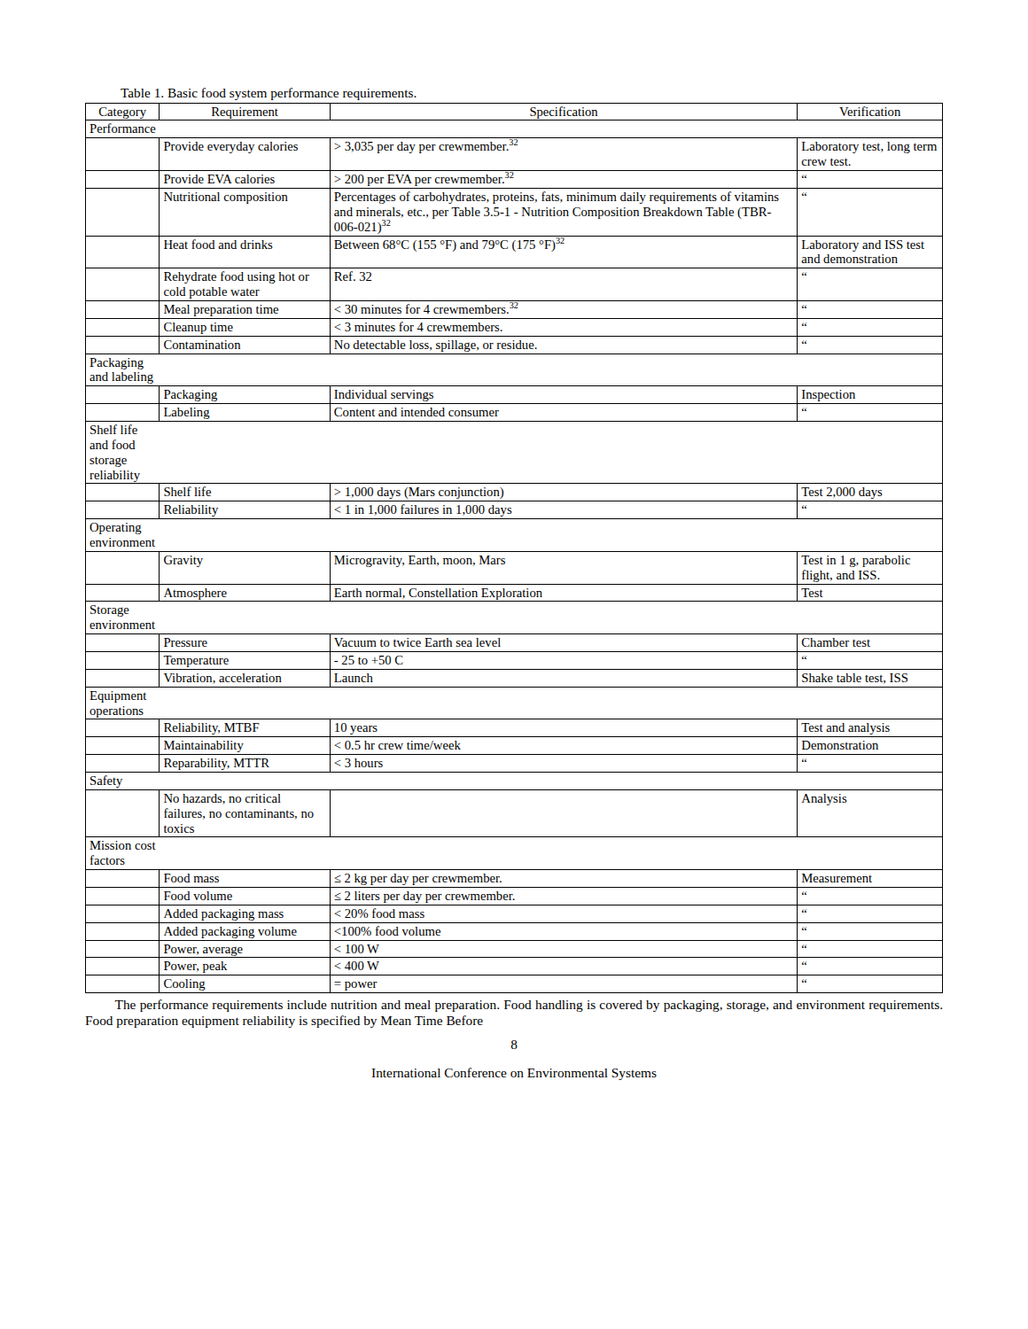Table 1. Basic food system performance requirements.
| Category | Requirement | Specification | Verification |
| --- | --- | --- | --- |
| Performance | |
| | Provide everyday calories | > 3,035 per day per crewmember. 32 | Laboratory test, long term crew test. |
| | Provide EVA calories | > 200 per EVA per crewmember. 32 | “ |
| | Nutritional composition | Percentages of carbohydrates, proteins, fats, minimum daily requirements of vitamins and minerals, etc., per Table 3.5-1 - Nutrition Composition Breakdown Table (TBR-006-021) 32 | “ |
| | Heat food and drinks | Between 68°C (155 °F) and 79°C (175 °F) 32 | Laboratory and ISS test and demonstration |
| | Rehydrate food using hot or cold potable water | Ref. 32 | “ |
| | Meal preparation time | < 30 minutes for 4 crewmembers. 32 | “ |
| | Cleanup time | < 3 minutes for 4 crewmembers. | “ |
| | Contamination | No detectable loss, spillage, or residue. | “ |
| Packaging and labeling | |
| | Packaging | Individual servings | Inspection |
| | Labeling | Content and intended consumer | “ |
| Shelf life and food storage reliability | |
| | Shelf life | > 1,000 days (Mars conjunction) | Test 2,000 days |
| | Reliability | < 1 in 1,000 failures in 1,000 days | “ |
| Operating environment | |
| | Gravity | Microgravity, Earth, moon, Mars | Test in 1 g, parabolic flight, and ISS. |
| | Atmosphere | Earth normal, Constellation Exploration | Test |
| Storage environment | |
| | Pressure | Vacuum to twice Earth sea level | Chamber test |
| | Temperature | - 25 to +50 C | “ |
| | Vibration, acceleration | Launch | Shake table test, ISS |
| Equipment operations | |
| | Reliability, MTBF | 10 years | Test and analysis |
| | Maintainability | < 0.5 hr crew time/week | Demonstration |
| | Reparability, MTTR | < 3 hours | “ |
| Safety | |
| | No hazards, no critical failures, no contaminants, no toxics | | Analysis |
| Mission cost factors | |
| | Food mass | ≤ 2 kg per day per crewmember. | Measurement |
| | Food volume | ≤ 2 liters per day per crewmember. | “ |
| | Added packaging mass | < 20% food mass | “ |
| | Added packaging volume | <100% food volume | “ |
| | Power, average | < 100 W | “ |
| | Power, peak | < 400 W | “ |
| | Cooling | = power | “ |
The performance requirements include nutrition and meal preparation. Food handling is covered by packaging, storage, and environment requirements. Food preparation equipment reliability is specified by Mean Time Before
8
International Conference on Environmental Systems